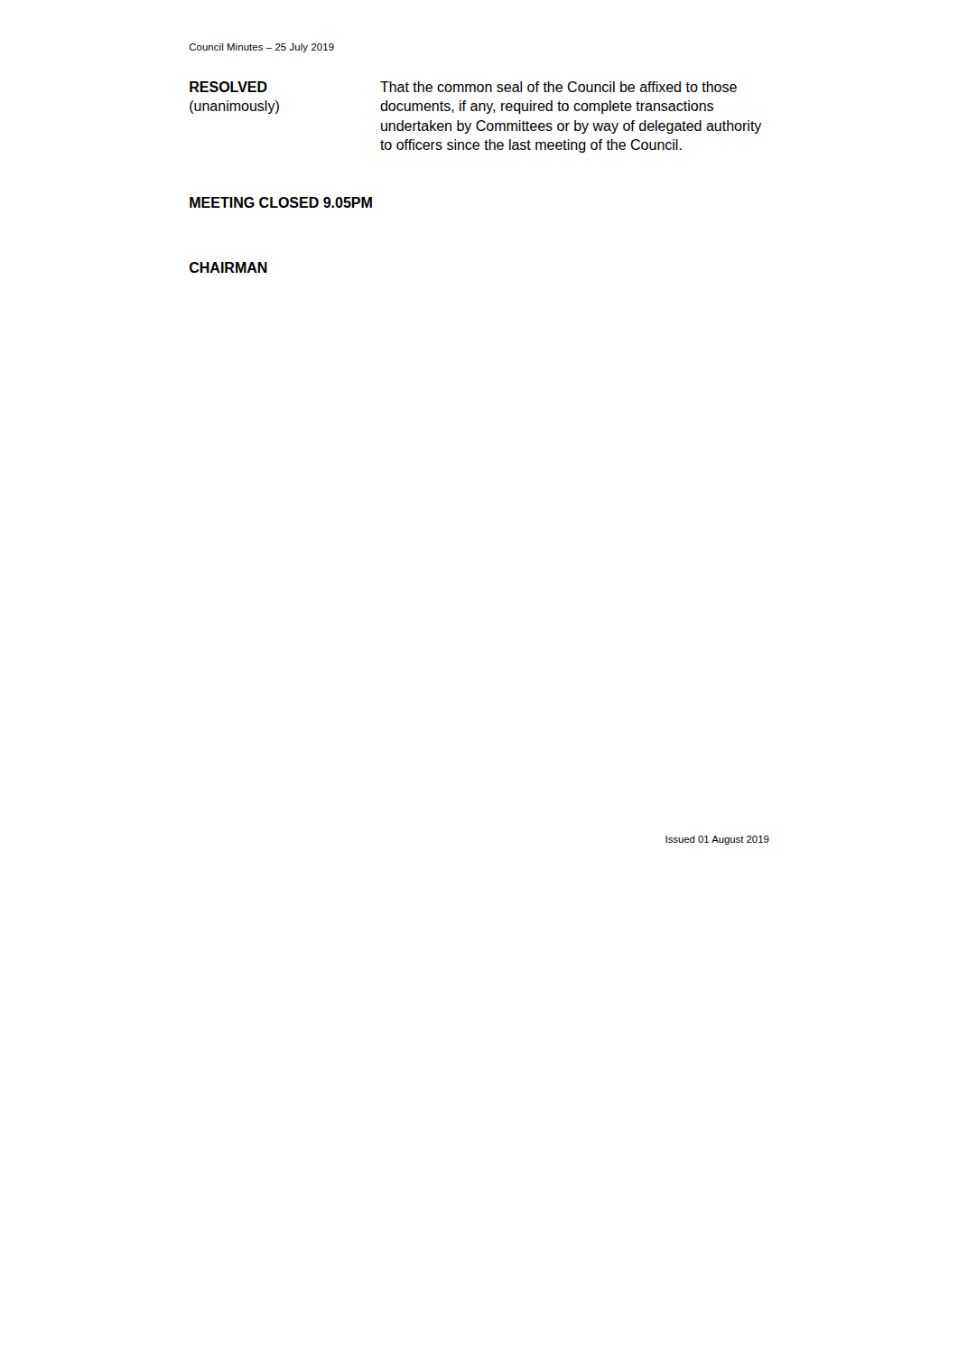Council Minutes – 25 July 2019
RESOLVED (unanimously)
That the common seal of the Council be affixed to those documents, if any, required to complete transactions undertaken by Committees or by way of delegated authority to officers since the last meeting of the Council.
MEETING CLOSED 9.05PM
CHAIRMAN
Issued 01 August 2019